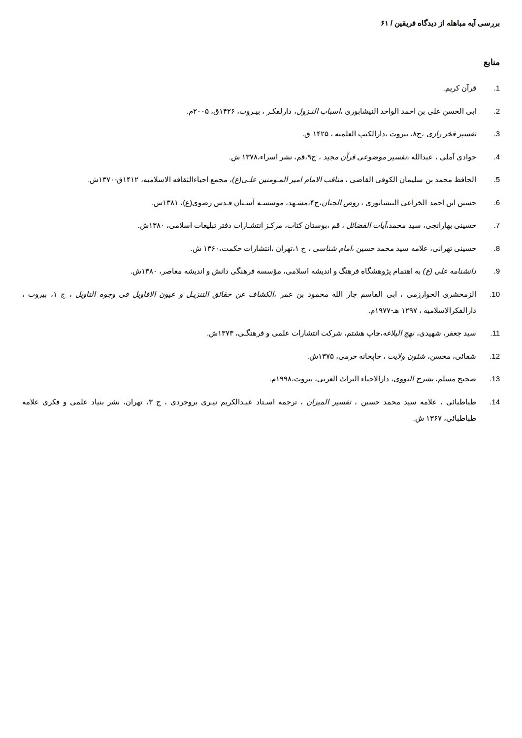بررسی آیه مباهله از دیدگاه فریقین / ۶۱
منابع
قرآن کریم.
ابی الحسن علی بن احمد الواحد النیشابوری ،اسباب النـزول، دارلفکـر ، بیـروت، ۱۴۲۶ق، ۲۰۰۵م.
تفسیر فخر رازی ،ج۸، بیروت ،دارالکتب العلمیه ، ۱۴۲۵ ق.
جوادی آملی ، عبدالله ،تفسیر موضوعی قرآن مجید ، ج۹،قم، نشر اسراء،۱۳۷۸ ش.
الحافظ محمد بن سلیمان الکوفی القاضی ، مناقب الامام امیر المـومنین علـی(ع)، مجمع احیاءالثقافه الاسلامیه، ۱۴۱۲ق-۱۳۷۰ش.
حسین ابن احمد الخزاعی النیشابوری ، روض الجنان،ج۴،مشـهد، موسسـه آسـتان قـدس رضوی(ع)، ۱۳۸۱ش.
حسینی بهارانجی، سید محمد،آیات الفضائل ، قم ،بوستان کتاب، مرکـز انتشـارات دفتر تبلیغات اسلامی، ۱۳۸۰ش.
حسینی تهرانی، علامه سید محمد حسین ،امام شناسی ، ج ۱،تهران ،انتشارات حکمت،۱۳۶۰ ش.
دانشنامه علی (ع) به اهتمام پژوهشگاه فرهنگ و اندیشه اسلامی، مؤسسه فرهنگی دانش و اندیشه معاصر، ۱۳۸۰ش.
الزمخشری الخوارزمی ، ابی القاسم جار الله محمود بن عمر ،الکشاف عن حقائق التنزیـل و عیون الاقاویل فی وجوه التاویل ، ج ۱، بیروت ، دارالفکرالاسلامیه ، ۱۲۹۷ هـ-۱۹۷۷م.
سید جعفر، شهیدی، نهج البلاغه،چاپ هشتم، شرکت انتشارات علمی و فرهنگـی، ۱۳۷۳ش.
شفائی، محسن، شئون ولایت ، چاپخانه خرمی، ۱۳۷۵ش.
صحیح مسلم، بشرح النووی، دارالاحیاء التراث العربی، بیروت،۱۹۹۸م.
طباطبائی ، علامه سید محمد حسین ، تفسیر المیزان ، ترجمه اسـتاد عبـدالکریم نیـری بروجردی ، ج ۳، تهران، نشر بنیاد علمی و فکری علامه طباطبائی، ۱۳۶۷ ش.